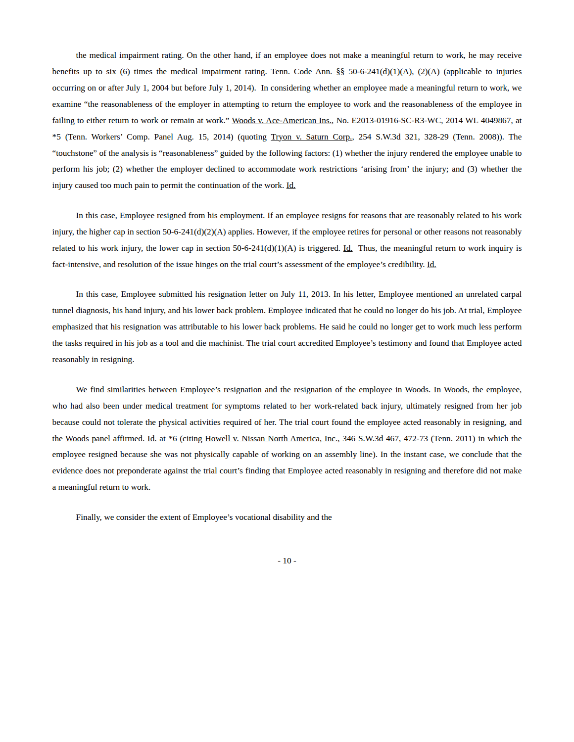the medical impairment rating. On the other hand, if an employee does not make a meaningful return to work, he may receive benefits up to six (6) times the medical impairment rating. Tenn. Code Ann. §§ 50-6-241(d)(1)(A), (2)(A) (applicable to injuries occurring on or after July 1, 2004 but before July 1, 2014). In considering whether an employee made a meaningful return to work, we examine “the reasonableness of the employer in attempting to return the employee to work and the reasonableness of the employee in failing to either return to work or remain at work.” Woods v. Ace-American Ins., No. E2013-01916-SC-R3-WC, 2014 WL 4049867, at *5 (Tenn. Workers’ Comp. Panel Aug. 15, 2014) (quoting Tryon v. Saturn Corp., 254 S.W.3d 321, 328-29 (Tenn. 2008)). The “touchstone” of the analysis is “reasonableness” guided by the following factors: (1) whether the injury rendered the employee unable to perform his job; (2) whether the employer declined to accommodate work restrictions ‘arising from’ the injury; and (3) whether the injury caused too much pain to permit the continuation of the work. Id.
In this case, Employee resigned from his employment. If an employee resigns for reasons that are reasonably related to his work injury, the higher cap in section 50-6-241(d)(2)(A) applies. However, if the employee retires for personal or other reasons not reasonably related to his work injury, the lower cap in section 50-6-241(d)(1)(A) is triggered. Id. Thus, the meaningful return to work inquiry is fact-intensive, and resolution of the issue hinges on the trial court’s assessment of the employee’s credibility. Id.
In this case, Employee submitted his resignation letter on July 11, 2013. In his letter, Employee mentioned an unrelated carpal tunnel diagnosis, his hand injury, and his lower back problem. Employee indicated that he could no longer do his job. At trial, Employee emphasized that his resignation was attributable to his lower back problems. He said he could no longer get to work much less perform the tasks required in his job as a tool and die machinist. The trial court accredited Employee’s testimony and found that Employee acted reasonably in resigning.
We find similarities between Employee’s resignation and the resignation of the employee in Woods. In Woods, the employee, who had also been under medical treatment for symptoms related to her work-related back injury, ultimately resigned from her job because could not tolerate the physical activities required of her. The trial court found the employee acted reasonably in resigning, and the Woods panel affirmed. Id. at *6 (citing Howell v. Nissan North America, Inc., 346 S.W.3d 467, 472-73 (Tenn. 2011) in which the employee resigned because she was not physically capable of working on an assembly line). In the instant case, we conclude that the evidence does not preponderate against the trial court’s finding that Employee acted reasonably in resigning and therefore did not make a meaningful return to work.
Finally, we consider the extent of Employee’s vocational disability and the
- 10 -